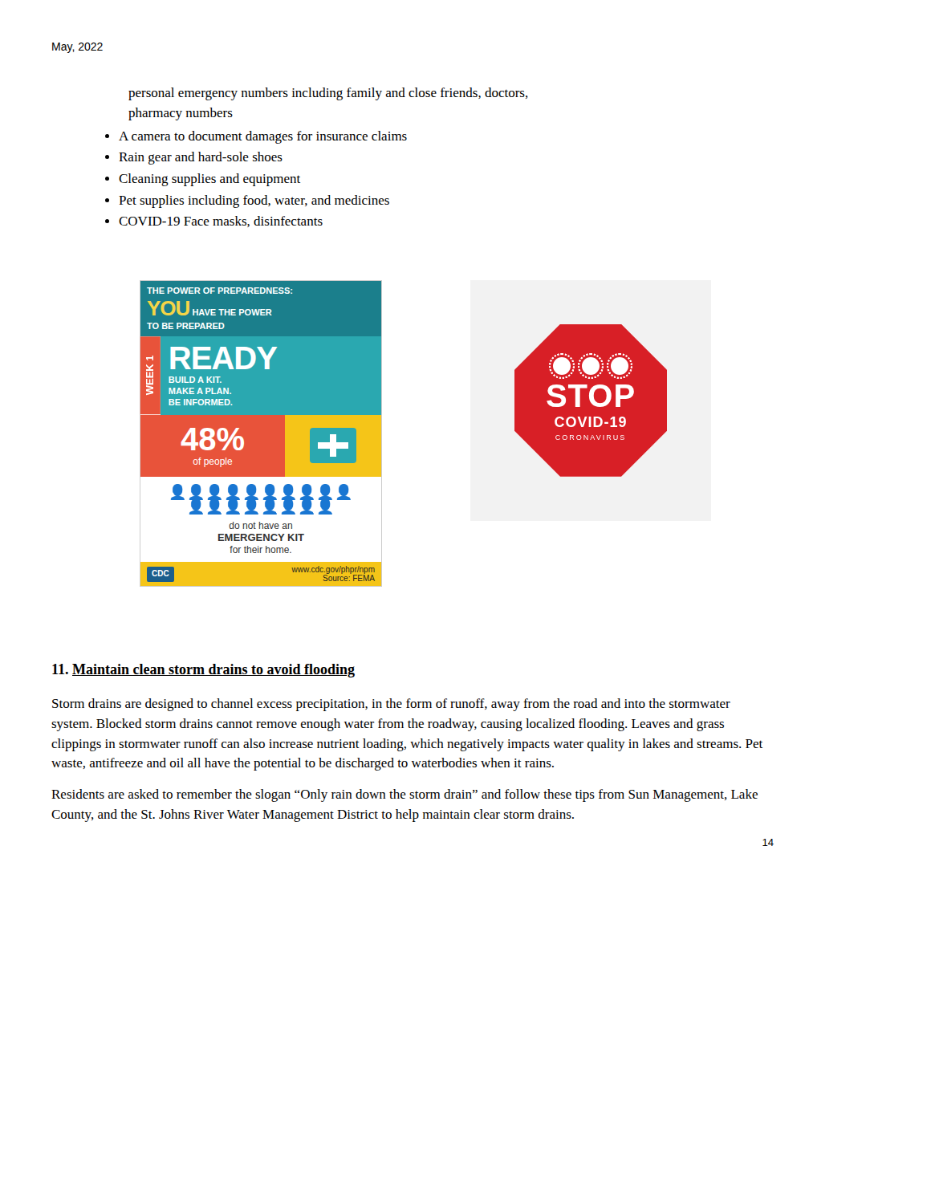May, 2022
personal emergency numbers including family and close friends, doctors,
pharmacy numbers
A camera to document damages for insurance claims
Rain gear and hard-sole shoes
Cleaning supplies and equipment
Pet supplies including food, water, and medicines
COVID-19 Face masks, disinfectants
THE POWER OF PREPAREDNESS:
YOU HAVE THE POWER
TO BE PREPARED
WEEK 1
READY
BUILD A KIT.
MAKE A PLAN.
BE INFORMED.
48%
of people
👤👤👤👤👤👤👤👤👤👤
👤👤👤👤👤👤👤👤
do not have an
EMERGENCY KIT
for their home.
CDC www.cdc.gov/phpr/npm
Source: FEMA
STOP
COVID-19
CORONAVIRUS
11. Maintain clean storm drains to avoid flooding
Storm drains are designed to channel excess precipitation, in the form of runoff, away from the road and into the stormwater system. Blocked storm drains cannot remove enough water from the roadway, causing localized flooding. Leaves and grass clippings in stormwater runoff can also increase nutrient loading, which negatively impacts water quality in lakes and streams. Pet waste, antifreeze and oil all have the potential to be discharged to waterbodies when it rains.
Residents are asked to remember the slogan “Only rain down the storm drain” and follow these tips from Sun Management, Lake County, and the St. Johns River Water Management District to help maintain clear storm drains.
14